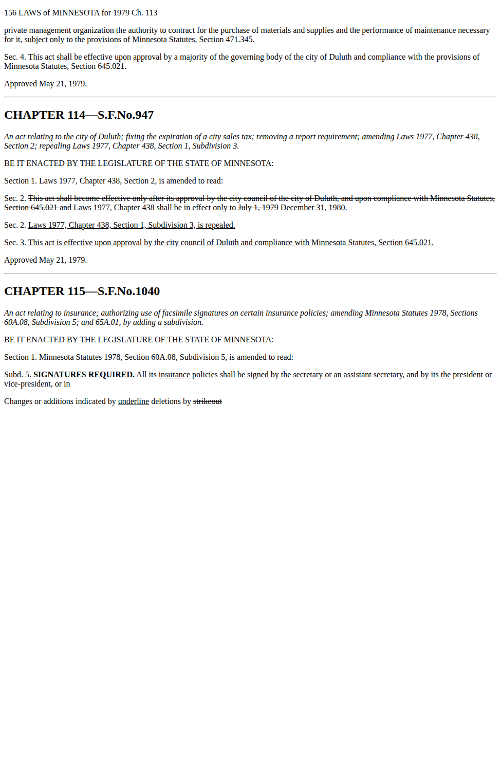156 LAWS of MINNESOTA for 1979 Ch. 113
private management organization the authority to contract for the purchase of materials and supplies and the performance of maintenance necessary for it, subject only to the provisions of Minnesota Statutes, Section 471.345.
Sec. 4. This act shall be effective upon approval by a majority of the governing body of the city of Duluth and compliance with the provisions of Minnesota Statutes, Section 645.021.
Approved May 21, 1979.
CHAPTER 114—S.F.No.947
An act relating to the city of Duluth; fixing the expiration of a city sales tax; removing a report requirement; amending Laws 1977, Chapter 438, Section 2; repealing Laws 1977, Chapter 438, Section 1, Subdivision 3.
BE IT ENACTED BY THE LEGISLATURE OF THE STATE OF MINNESOTA:
Section 1. Laws 1977, Chapter 438, Section 2, is amended to read:
Sec. 2. This act shall become effective only after its approval by the city council of the city of Duluth, and upon compliance with Minnesota Statutes, Section 645.021 and Laws 1977, Chapter 438 shall be in effect only to July 1, 1979 December 31, 1980.
Sec. 2. Laws 1977, Chapter 438, Section 1, Subdivision 3, is repealed.
Sec. 3. This act is effective upon approval by the city council of Duluth and compliance with Minnesota Statutes, Section 645.021.
Approved May 21, 1979.
CHAPTER 115—S.F.No.1040
An act relating to insurance; authorizing use of facsimile signatures on certain insurance policies; amending Minnesota Statutes 1978, Sections 60A.08, Subdivision 5; and 65A.01, by adding a subdivision.
BE IT ENACTED BY THE LEGISLATURE OF THE STATE OF MINNESOTA:
Section 1. Minnesota Statutes 1978, Section 60A.08, Subdivision 5, is amended to read:
Subd. 5. SIGNATURES REQUIRED. All its insurance policies shall be signed by the secretary or an assistant secretary, and by its the president or vice-president, or in
Changes or additions indicated by underline deletions by strikeout